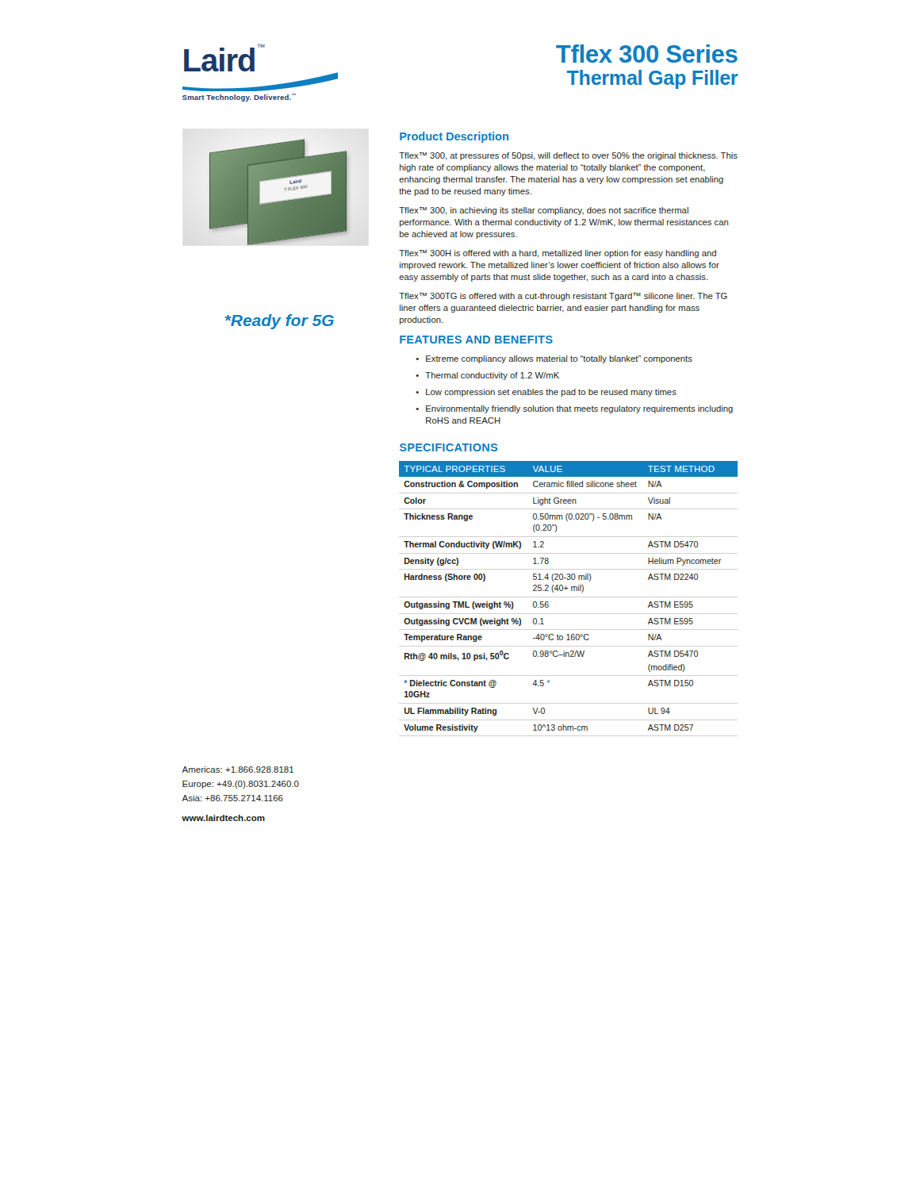Laird™
Smart Technology. Delivered.™
Tflex 300 Series
Thermal Gap Filler
Laird
T FLEX 300
*Ready for 5G
Product Description
Tflex™ 300, at pressures of 50psi, will deflect to over 50% the original thickness. This high rate of compliancy allows the material to “totally blanket” the component, enhancing thermal transfer. The material has a very low compression set enabling the pad to be reused many times.
Tflex™ 300, in achieving its stellar compliancy, does not sacrifice thermal performance. With a thermal conductivity of 1.2 W/mK, low thermal resistances can be achieved at low pressures.
Tflex™ 300H is offered with a hard, metallized liner option for easy handling and improved rework. The metallized liner’s lower coefficient of friction also allows for easy assembly of parts that must slide together, such as a card into a chassis.
Tflex™ 300TG is offered with a cut-through resistant Tgard™ silicone liner. The TG liner offers a guaranteed dielectric barrier, and easier part handling for mass production.
FEATURES AND BENEFITS
Extreme compliancy allows material to “totally blanket” components
Thermal conductivity of 1.2 W/mK
Low compression set enables the pad to be reused many times
Environmentally friendly solution that meets regulatory requirements including RoHS and REACH
SPECIFICATIONS
| TYPICAL PROPERTIES | VALUE | TEST METHOD |
| --- | --- | --- |
| Construction & Composition | Ceramic filled silicone sheet | N/A |
| Color | Light Green | Visual |
| Thickness Range | 0.50mm (0.020”) - 5.08mm (0.20”) | N/A |
| Thermal Conductivity (W/mK) | 1.2 | ASTM D5470 |
| Density (g/cc) | 1.78 | Helium Pyncometer |
| Hardness (Shore 00) | 51.4 (20-30 mil) | ASTM D2240 |
| | 25.2 (40+ mil) | |
| Outgassing TML (weight %) | 0.56 | ASTM E595 |
| Outgassing CVCM (weight %) | 0.1 | ASTM E595 |
| Temperature Range | -40°C to 160°C | N/A |
| Rth@ 40 mils, 10 psi, 50 0 C | 0.98°C–in2/W | ASTM D5470 |
| | | (modified) |
| * Dielectric Constant @ 10GHz | 4.5 * | ASTM D150 |
| UL Flammability Rating | V-0 | UL 94 |
| Volume Resistivity | 10^13 ohm-cm | ASTM D257 |
Americas: +1.866.928.8181
Europe: +49.(0).8031.2460.0
Asia: +86.755.2714.1166
www.lairdtech.com